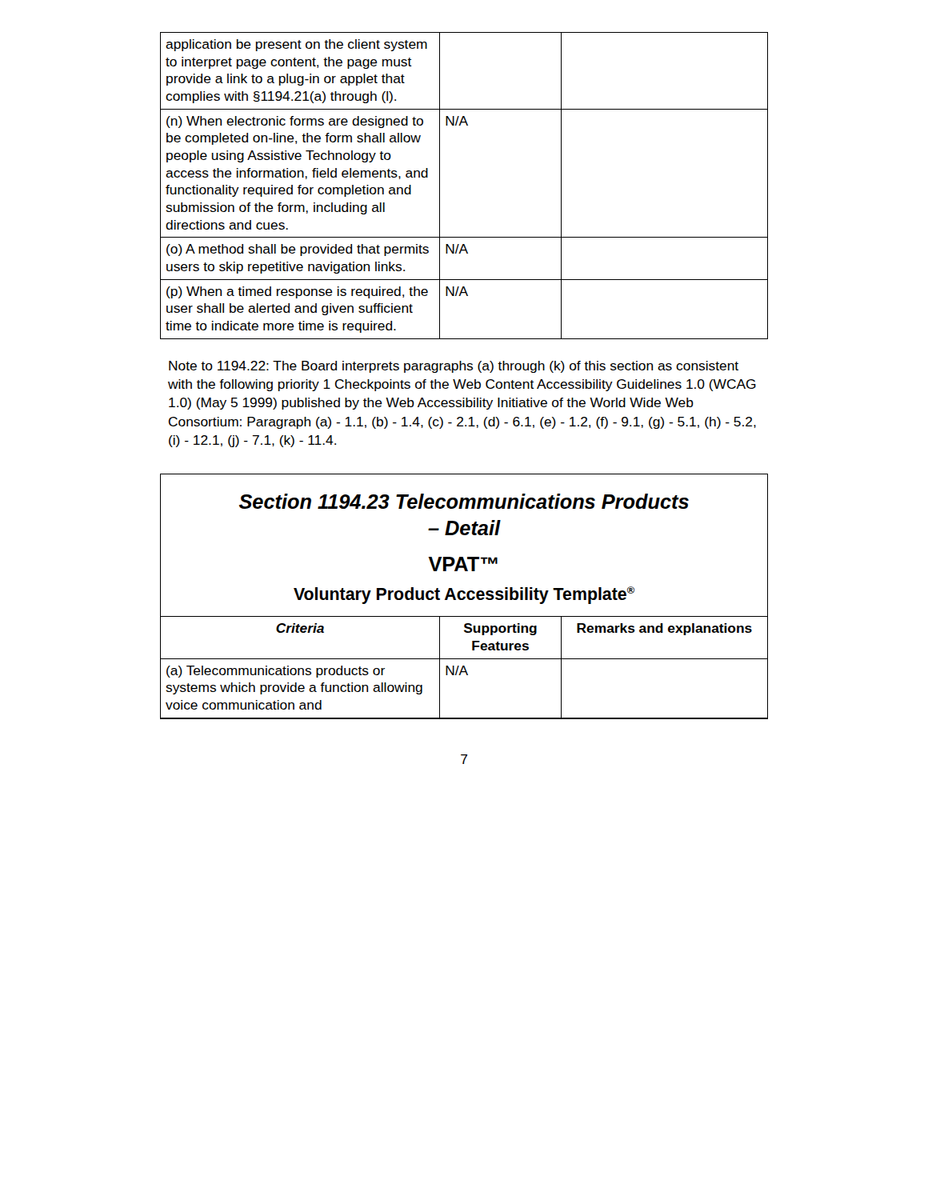| application be present on the client system to interpret page content, the page must provide a link to a plug-in or applet that complies with §1194.21(a) through (l). | | |
| (n) When electronic forms are designed to be completed on-line, the form shall allow people using Assistive Technology to access the information, field elements, and functionality required for completion and submission of the form, including all directions and cues. | N/A | |
| (o) A method shall be provided that permits users to skip repetitive navigation links. | N/A | |
| (p) When a timed response is required, the user shall be alerted and given sufficient time to indicate more time is required. | N/A | |
Note to 1194.22: The Board interprets paragraphs (a) through (k) of this section as consistent with the following priority 1 Checkpoints of the Web Content Accessibility Guidelines 1.0 (WCAG 1.0) (May 5 1999) published by the Web Accessibility Initiative of the World Wide Web Consortium: Paragraph (a) - 1.1, (b) - 1.4, (c) - 2.1, (d) - 6.1, (e) - 1.2, (f) - 9.1, (g) - 5.1, (h) - 5.2, (i) - 12.1, (j) - 7.1, (k) - 11.4.
Section 1194.23 Telecommunications Products
– Detail
VPAT™
Voluntary Product Accessibility Template®
| Criteria | Supporting Features | Remarks and explanations |
| (a) Telecommunications products or systems which provide a function allowing voice communication and | N/A | |
7